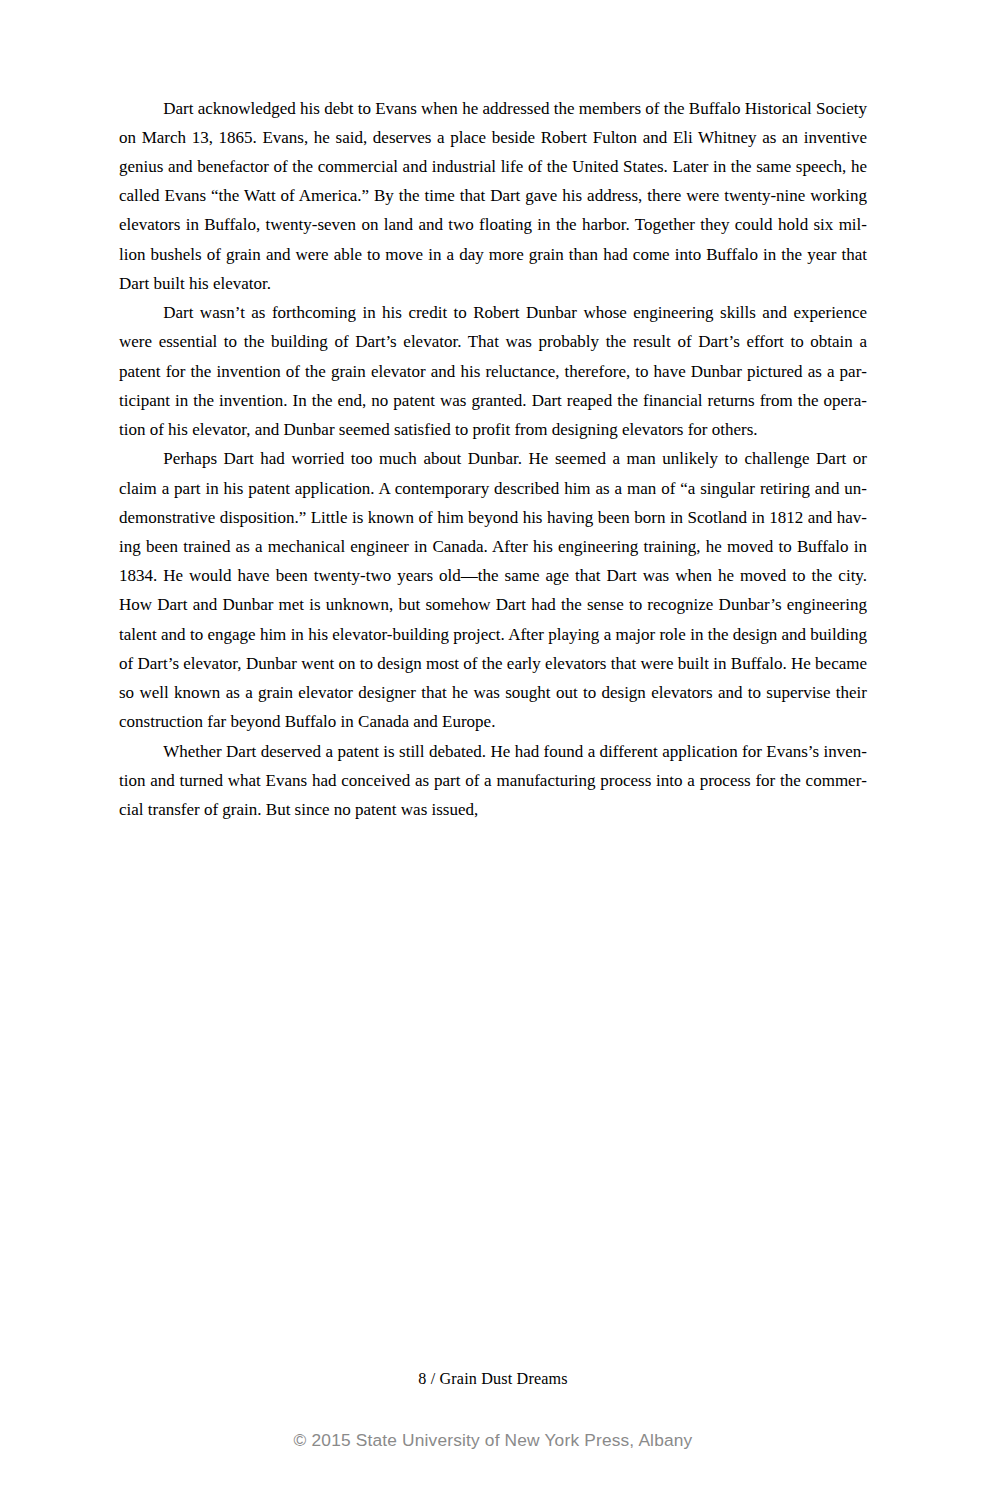Dart acknowledged his debt to Evans when he addressed the members of the Buffalo Historical Society on March 13, 1865. Evans, he said, deserves a place beside Robert Fulton and Eli Whitney as an inventive genius and benefactor of the commercial and industrial life of the United States. Later in the same speech, he called Evans “the Watt of America.” By the time that Dart gave his address, there were twenty-nine working elevators in Buffalo, twenty-seven on land and two floating in the harbor. Together they could hold six million bushels of grain and were able to move in a day more grain than had come into Buffalo in the year that Dart built his elevator.
Dart wasn’t as forthcoming in his credit to Robert Dunbar whose engineering skills and experience were essential to the building of Dart’s elevator. That was probably the result of Dart’s effort to obtain a patent for the invention of the grain elevator and his reluctance, therefore, to have Dunbar pictured as a participant in the invention. In the end, no patent was granted. Dart reaped the financial returns from the operation of his elevator, and Dunbar seemed satisfied to profit from designing elevators for others.
Perhaps Dart had worried too much about Dunbar. He seemed a man unlikely to challenge Dart or claim a part in his patent application. A contemporary described him as a man of “a singular retiring and undemonstrative disposition.” Little is known of him beyond his having been born in Scotland in 1812 and having been trained as a mechanical engineer in Canada. After his engineering training, he moved to Buffalo in 1834. He would have been twenty-two years old—the same age that Dart was when he moved to the city. How Dart and Dunbar met is unknown, but somehow Dart had the sense to recognize Dunbar’s engineering talent and to engage him in his elevator-building project. After playing a major role in the design and building of Dart’s elevator, Dunbar went on to design most of the early elevators that were built in Buffalo. He became so well known as a grain elevator designer that he was sought out to design elevators and to supervise their construction far beyond Buffalo in Canada and Europe.
Whether Dart deserved a patent is still debated. He had found a different application for Evans’s invention and turned what Evans had conceived as part of a manufacturing process into a process for the commercial transfer of grain. But since no patent was issued,
8 / Grain Dust Dreams
© 2015 State University of New York Press, Albany